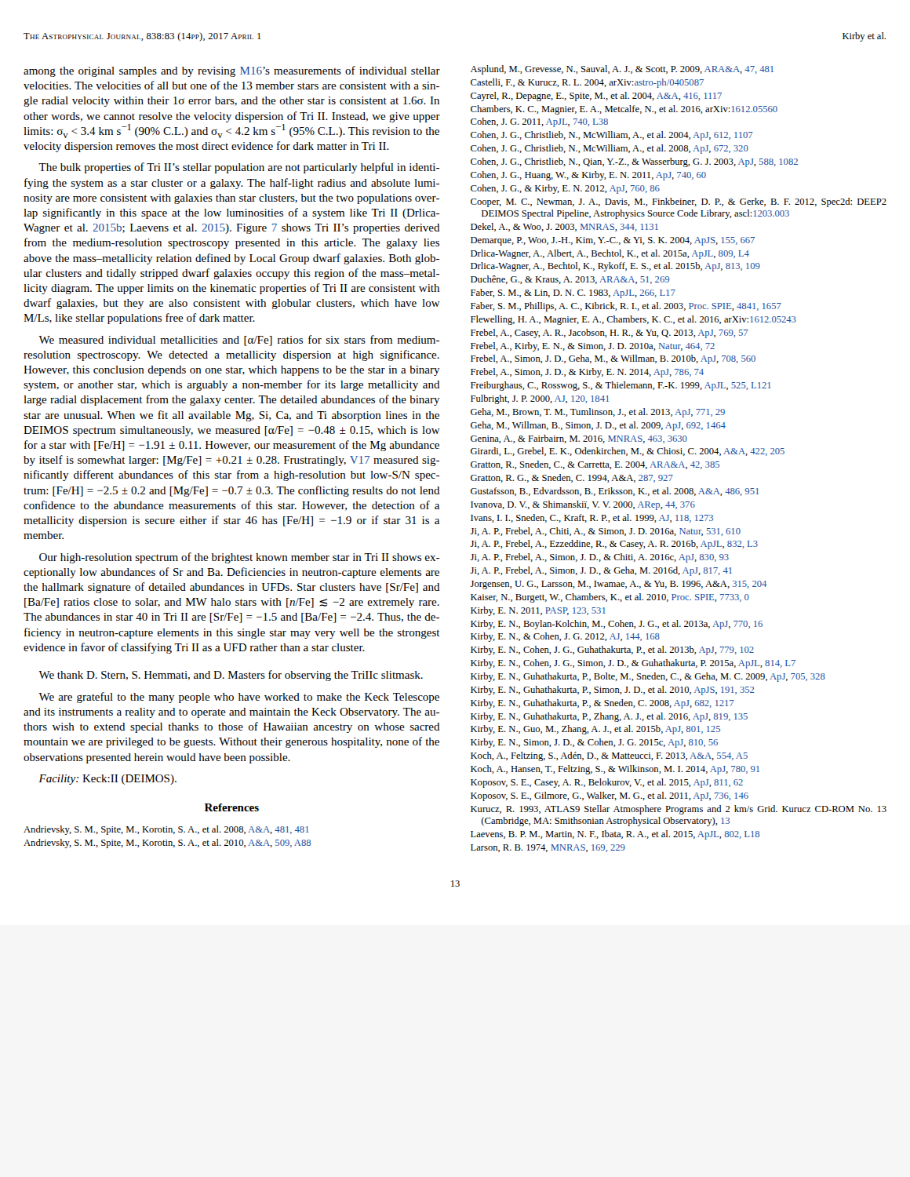The Astrophysical Journal, 838:83 (14pp), 2017 April 1
Kirby et al.
among the original samples and by revising M16’s measurements of individual stellar velocities. The velocities of all but one of the 13 member stars are consistent with a single radial velocity within their 1σ error bars, and the other star is consistent at 1.6σ. In other words, we cannot resolve the velocity dispersion of Tri II. Instead, we give upper limits: σv < 3.4 km s−1 (90% C.L.) and σv < 4.2 km s−1 (95% C.L.). This revision to the velocity dispersion removes the most direct evidence for dark matter in Tri II.
The bulk properties of Tri II’s stellar population are not particularly helpful in identifying the system as a star cluster or a galaxy. The half-light radius and absolute luminosity are more consistent with galaxies than star clusters, but the two populations overlap significantly in this space at the low luminosities of a system like Tri II (Drlica-Wagner et al. 2015b; Laevens et al. 2015). Figure 7 shows Tri II’s properties derived from the medium-resolution spectroscopy presented in this article. The galaxy lies above the mass–metallicity relation defined by Local Group dwarf galaxies. Both globular clusters and tidally stripped dwarf galaxies occupy this region of the mass–metallicity diagram. The upper limits on the kinematic properties of Tri II are consistent with dwarf galaxies, but they are also consistent with globular clusters, which have low M/Ls, like stellar populations free of dark matter.
We measured individual metallicities and [α/Fe] ratios for six stars from medium-resolution spectroscopy. We detected a metallicity dispersion at high significance. However, this conclusion depends on one star, which happens to be the star in a binary system, or another star, which is arguably a non-member for its large metallicity and large radial displacement from the galaxy center. The detailed abundances of the binary star are unusual. When we fit all available Mg, Si, Ca, and Ti absorption lines in the DEIMOS spectrum simultaneously, we measured [α/Fe] = −0.48 ± 0.15, which is low for a star with [Fe/H] = −1.91 ± 0.11. However, our measurement of the Mg abundance by itself is somewhat larger: [Mg/Fe] = +0.21 ± 0.28. Frustratingly, V17 measured significantly different abundances of this star from a high-resolution but low-S/N spectrum: [Fe/H] = −2.5 ± 0.2 and [Mg/Fe] = −0.7 ± 0.3. The conflicting results do not lend confidence to the abundance measurements of this star. However, the detection of a metallicity dispersion is secure either if star 46 has [Fe/H] = −1.9 or if star 31 is a member.
Our high-resolution spectrum of the brightest known member star in Tri II shows exceptionally low abundances of Sr and Ba. Deficiencies in neutron-capture elements are the hallmark signature of detailed abundances in UFDs. Star clusters have [Sr/Fe] and [Ba/Fe] ratios close to solar, and MW halo stars with [n/Fe] ≲ −2 are extremely rare. The abundances in star 40 in Tri II are [Sr/Fe] = −1.5 and [Ba/Fe] = −2.4. Thus, the deficiency in neutron-capture elements in this single star may very well be the strongest evidence in favor of classifying Tri II as a UFD rather than a star cluster.
We thank D. Stern, S. Hemmati, and D. Masters for observing the TriIIc slitmask.
We are grateful to the many people who have worked to make the Keck Telescope and its instruments a reality and to operate and maintain the Keck Observatory. The authors wish to extend special thanks to those of Hawaiian ancestry on whose sacred mountain we are privileged to be guests. Without their generous hospitality, none of the observations presented herein would have been possible.
Facility: Keck:II (DEIMOS).
References
Andrievsky, S. M., Spite, M., Korotin, S. A., et al. 2008, A&A, 481, 481
Andrievsky, S. M., Spite, M., Korotin, S. A., et al. 2010, A&A, 509, A88
Asplund, M., Grevesse, N., Sauval, A. J., & Scott, P. 2009, ARA&A, 47, 481
Castelli, F., & Kurucz, R. L. 2004, arXiv:astro-ph/0405087
Cayrel, R., Depagne, E., Spite, M., et al. 2004, A&A, 416, 1117
Chambers, K. C., Magnier, E. A., Metcalfe, N., et al. 2016, arXiv:1612.05560
Cohen, J. G. 2011, ApJL, 740, L38
Cohen, J. G., Christlieb, N., McWilliam, A., et al. 2004, ApJ, 612, 1107
Cohen, J. G., Christlieb, N., McWilliam, A., et al. 2008, ApJ, 672, 320
Cohen, J. G., Christlieb, N., Qian, Y.-Z., & Wasserburg, G. J. 2003, ApJ, 588, 1082
Cohen, J. G., Huang, W., & Kirby, E. N. 2011, ApJ, 740, 60
Cohen, J. G., & Kirby, E. N. 2012, ApJ, 760, 86
Cooper, M. C., Newman, J. A., Davis, M., Finkbeiner, D. P., & Gerke, B. F. 2012, Spec2d: DEEP2 DEIMOS Spectral Pipeline, Astrophysics Source Code Library, ascl:1203.003
Dekel, A., & Woo, J. 2003, MNRAS, 344, 1131
Demarque, P., Woo, J.-H., Kim, Y.-C., & Yi, S. K. 2004, ApJS, 155, 667
Drlica-Wagner, A., Albert, A., Bechtol, K., et al. 2015a, ApJL, 809, L4
Drlica-Wagner, A., Bechtol, K., Rykoff, E. S., et al. 2015b, ApJ, 813, 109
Duchêne, G., & Kraus, A. 2013, ARA&A, 51, 269
Faber, S. M., & Lin, D. N. C. 1983, ApJL, 266, L17
Faber, S. M., Phillips, A. C., Kibrick, R. I., et al. 2003, Proc. SPIE, 4841, 1657
Flewelling, H. A., Magnier, E. A., Chambers, K. C., et al. 2016, arXiv:1612.05243
Frebel, A., Casey, A. R., Jacobson, H. R., & Yu, Q. 2013, ApJ, 769, 57
Frebel, A., Kirby, E. N., & Simon, J. D. 2010a, Natur, 464, 72
Frebel, A., Simon, J. D., Geha, M., & Willman, B. 2010b, ApJ, 708, 560
Frebel, A., Simon, J. D., & Kirby, E. N. 2014, ApJ, 786, 74
Freiburghaus, C., Rosswog, S., & Thielemann, F.-K. 1999, ApJL, 525, L121
Fulbright, J. P. 2000, AJ, 120, 1841
Geha, M., Brown, T. M., Tumlinson, J., et al. 2013, ApJ, 771, 29
Geha, M., Willman, B., Simon, J. D., et al. 2009, ApJ, 692, 1464
Genina, A., & Fairbairn, M. 2016, MNRAS, 463, 3630
Girardi, L., Grebel, E. K., Odenkirchen, M., & Chiosi, C. 2004, A&A, 422, 205
Gratton, R., Sneden, C., & Carretta, E. 2004, ARA&A, 42, 385
Gratton, R. G., & Sneden, C. 1994, A&A, 287, 927
Gustafsson, B., Edvardsson, B., Eriksson, K., et al. 2008, A&A, 486, 951
Ivanova, D. V., & Shimanskiï, V. V. 2000, ARep, 44, 376
Ivans, I. I., Sneden, C., Kraft, R. P., et al. 1999, AJ, 118, 1273
Ji, A. P., Frebel, A., Chiti, A., & Simon, J. D. 2016a, Natur, 531, 610
Ji, A. P., Frebel, A., Ezzeddine, R., & Casey, A. R. 2016b, ApJL, 832, L3
Ji, A. P., Frebel, A., Simon, J. D., & Chiti, A. 2016c, ApJ, 830, 93
Ji, A. P., Frebel, A., Simon, J. D., & Geha, M. 2016d, ApJ, 817, 41
Jorgensen, U. G., Larsson, M., Iwamae, A., & Yu, B. 1996, A&A, 315, 204
Kaiser, N., Burgett, W., Chambers, K., et al. 2010, Proc. SPIE, 7733, 0
Kirby, E. N. 2011, PASP, 123, 531
Kirby, E. N., Boylan-Kolchin, M., Cohen, J. G., et al. 2013a, ApJ, 770, 16
Kirby, E. N., & Cohen, J. G. 2012, AJ, 144, 168
Kirby, E. N., Cohen, J. G., Guhathakurta, P., et al. 2013b, ApJ, 779, 102
Kirby, E. N., Cohen, J. G., Simon, J. D., & Guhathakurta, P. 2015a, ApJL, 814, L7
Kirby, E. N., Guhathakurta, P., Bolte, M., Sneden, C., & Geha, M. C. 2009, ApJ, 705, 328
Kirby, E. N., Guhathakurta, P., Simon, J. D., et al. 2010, ApJS, 191, 352
Kirby, E. N., Guhathakurta, P., & Sneden, C. 2008, ApJ, 682, 1217
Kirby, E. N., Guhathakurta, P., Zhang, A. J., et al. 2016, ApJ, 819, 135
Kirby, E. N., Guo, M., Zhang, A. J., et al. 2015b, ApJ, 801, 125
Kirby, E. N., Simon, J. D., & Cohen, J. G. 2015c, ApJ, 810, 56
Koch, A., Feltzing, S., Adén, D., & Matteucci, F. 2013, A&A, 554, A5
Koch, A., Hansen, T., Feltzing, S., & Wilkinson, M. I. 2014, ApJ, 780, 91
Koposov, S. E., Casey, A. R., Belokurov, V., et al. 2015, ApJ, 811, 62
Koposov, S. E., Gilmore, G., Walker, M. G., et al. 2011, ApJ, 736, 146
Kurucz, R. 1993, ATLAS9 Stellar Atmosphere Programs and 2 km/s Grid. Kurucz CD-ROM No. 13 (Cambridge, MA: Smithsonian Astrophysical Observatory), 13
Laevens, B. P. M., Martin, N. F., Ibata, R. A., et al. 2015, ApJL, 802, L18
Larson, R. B. 1974, MNRAS, 169, 229
13